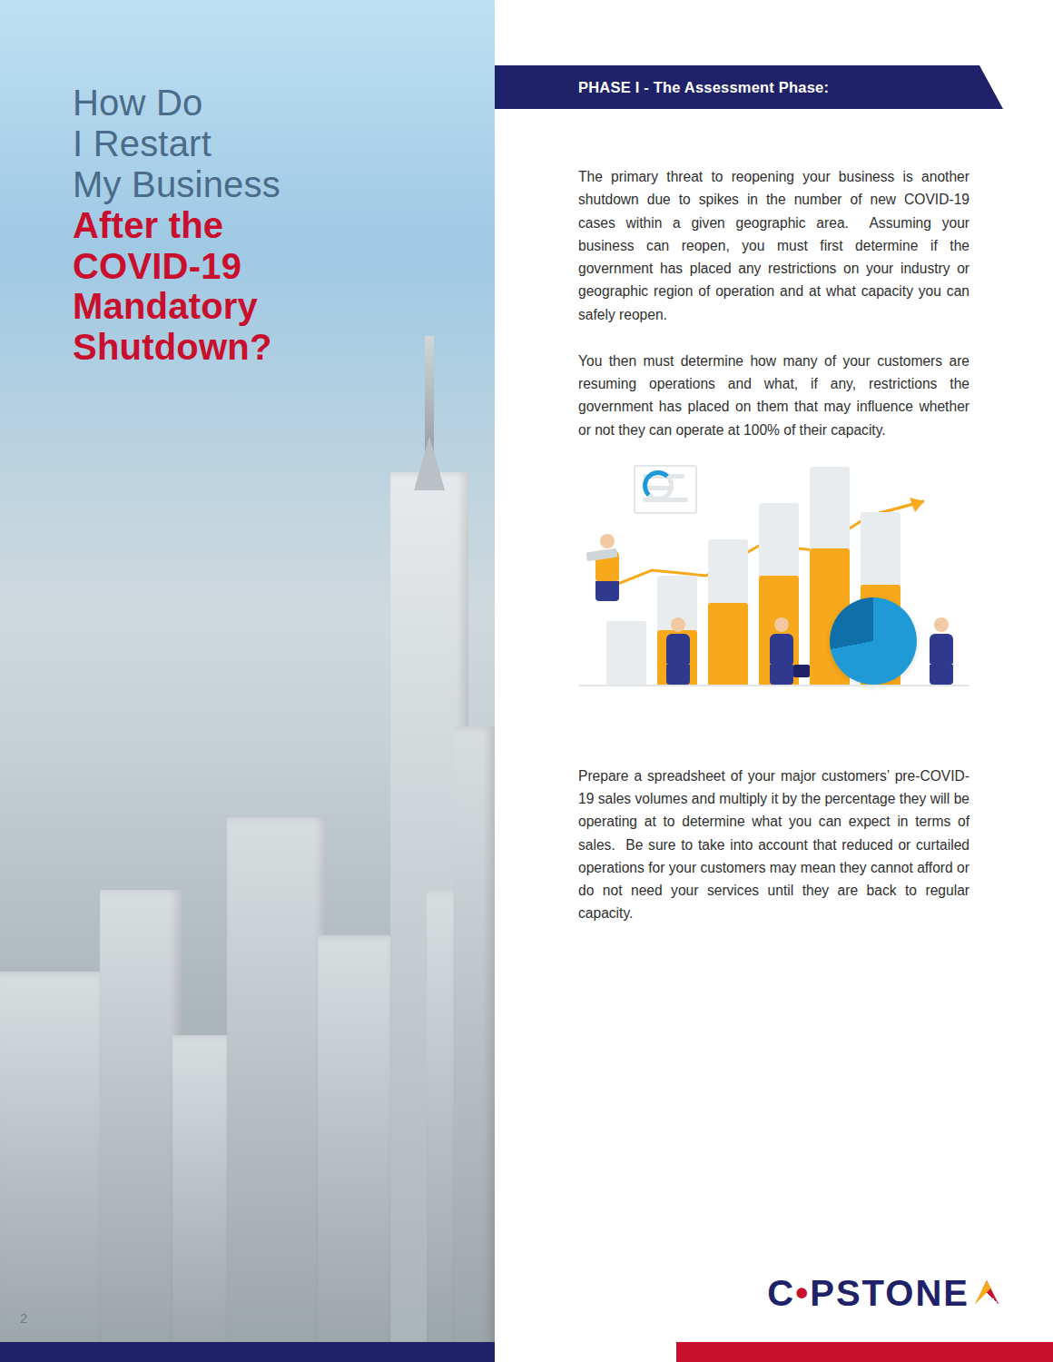How Do I Restart My Business After the COVID-19 Mandatory Shutdown?
2
PHASE I - The Assessment Phase:
The primary threat to reopening your business is another shutdown due to spikes in the number of new COVID-19 cases within a given geographic area. Assuming your business can reopen, you must first determine if the government has placed any restrictions on your industry or geographic region of operation and at what capacity you can safely reopen.
You then must determine how many of your customers are resuming operations and what, if any, restrictions the government has placed on them that may influence whether or not they can operate at 100% of their capacity.
Prepare a spreadsheet of your major customers’ pre-COVID-19 sales volumes and multiply it by the percentage they will be operating at to determine what you can expect in terms of sales. Be sure to take into account that reduced or curtailed operations for your customers may mean they cannot afford or do not need your services until they are back to regular capacity.
C•PSTONE